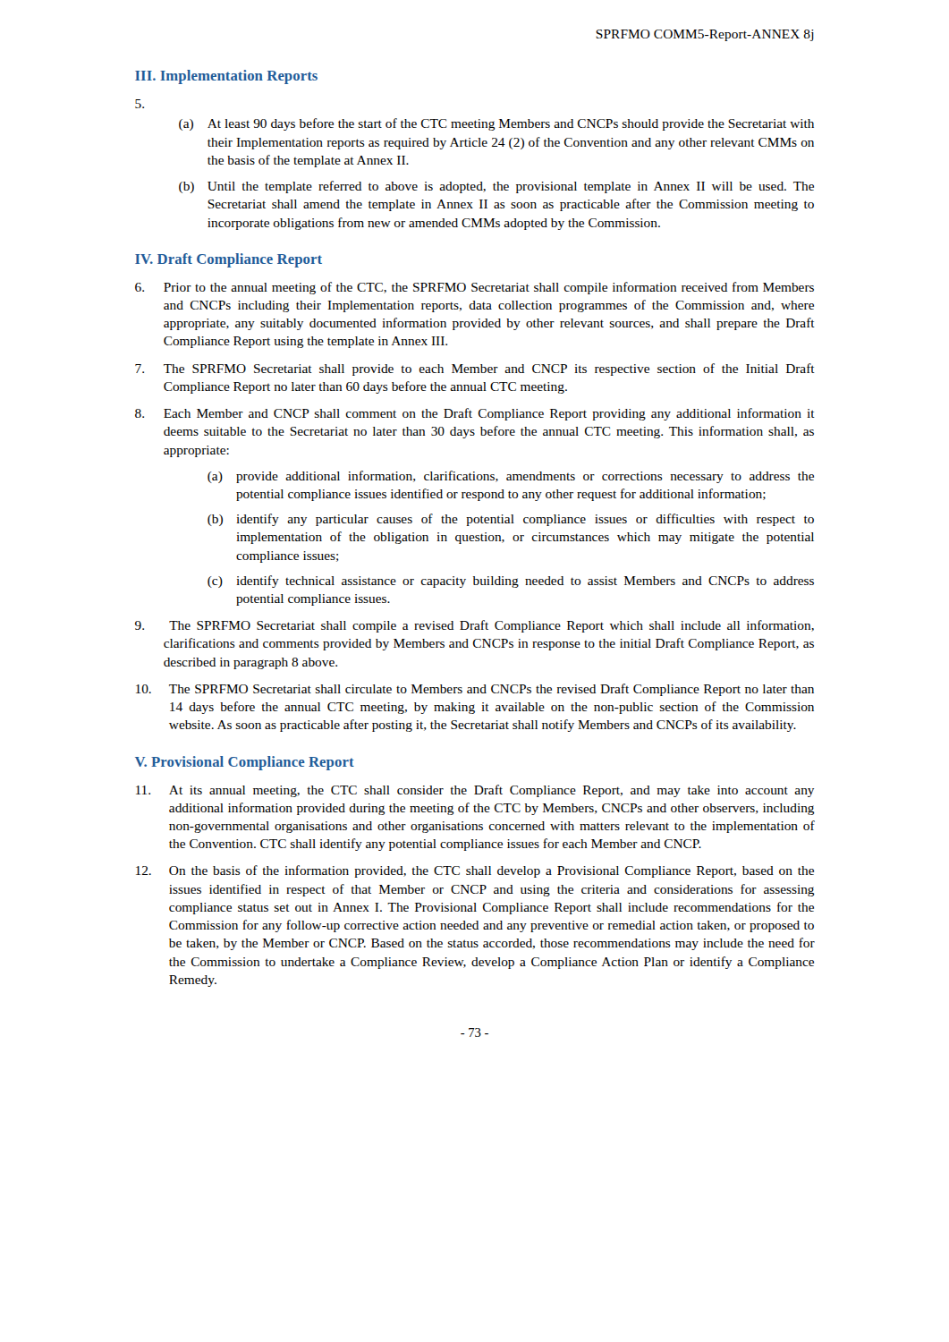SPRFMO COMM5-Report-ANNEX 8j
III. Implementation Reports
5.
(a) At least 90 days before the start of the CTC meeting Members and CNCPs should provide the Secretariat with their Implementation reports as required by Article 24 (2) of the Convention and any other relevant CMMs on the basis of the template at Annex II.
(b) Until the template referred to above is adopted, the provisional template in Annex II will be used. The Secretariat shall amend the template in Annex II as soon as practicable after the Commission meeting to incorporate obligations from new or amended CMMs adopted by the Commission.
IV. Draft Compliance Report
6. Prior to the annual meeting of the CTC, the SPRFMO Secretariat shall compile information received from Members and CNCPs including their Implementation reports, data collection programmes of the Commission and, where appropriate, any suitably documented information provided by other relevant sources, and shall prepare the Draft Compliance Report using the template in Annex III.
7. The SPRFMO Secretariat shall provide to each Member and CNCP its respective section of the Initial Draft Compliance Report no later than 60 days before the annual CTC meeting.
8. Each Member and CNCP shall comment on the Draft Compliance Report providing any additional information it deems suitable to the Secretariat no later than 30 days before the annual CTC meeting. This information shall, as appropriate:
(a) provide additional information, clarifications, amendments or corrections necessary to address the potential compliance issues identified or respond to any other request for additional information;
(b) identify any particular causes of the potential compliance issues or difficulties with respect to implementation of the obligation in question, or circumstances which may mitigate the potential compliance issues;
(c) identify technical assistance or capacity building needed to assist Members and CNCPs to address potential compliance issues.
9. The SPRFMO Secretariat shall compile a revised Draft Compliance Report which shall include all information, clarifications and comments provided by Members and CNCPs in response to the initial Draft Compliance Report, as described in paragraph 8 above.
10. The SPRFMO Secretariat shall circulate to Members and CNCPs the revised Draft Compliance Report no later than 14 days before the annual CTC meeting, by making it available on the non-public section of the Commission website. As soon as practicable after posting it, the Secretariat shall notify Members and CNCPs of its availability.
V. Provisional Compliance Report
11. At its annual meeting, the CTC shall consider the Draft Compliance Report, and may take into account any additional information provided during the meeting of the CTC by Members, CNCPs and other observers, including non-governmental organisations and other organisations concerned with matters relevant to the implementation of the Convention. CTC shall identify any potential compliance issues for each Member and CNCP.
12. On the basis of the information provided, the CTC shall develop a Provisional Compliance Report, based on the issues identified in respect of that Member or CNCP and using the criteria and considerations for assessing compliance status set out in Annex I. The Provisional Compliance Report shall include recommendations for the Commission for any follow-up corrective action needed and any preventive or remedial action taken, or proposed to be taken, by the Member or CNCP. Based on the status accorded, those recommendations may include the need for the Commission to undertake a Compliance Review, develop a Compliance Action Plan or identify a Compliance Remedy.
- 73 -